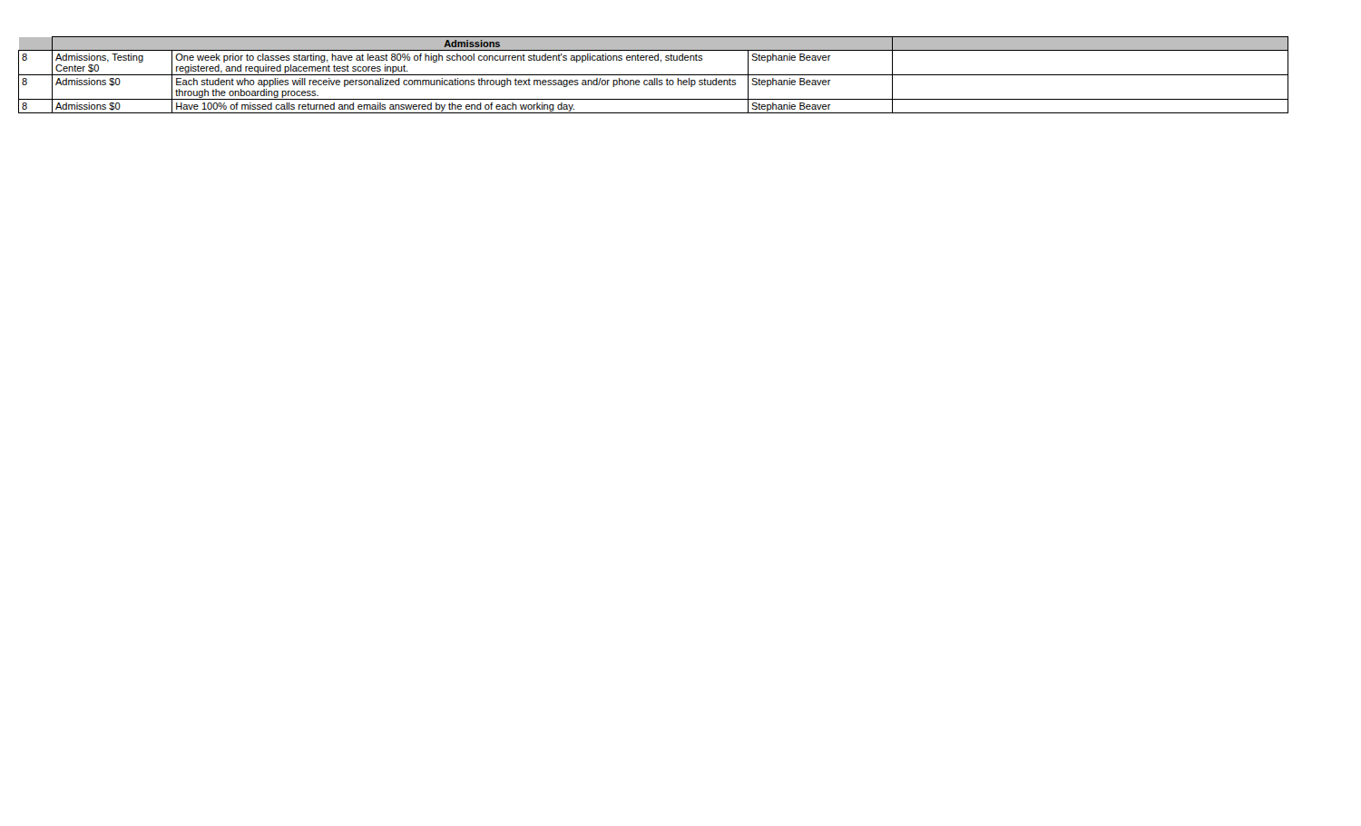| | Admissions | |
| 8 | Admissions, Testing Center $0 | One week prior to classes starting, have at least 80% of high school concurrent student's applications entered, students registered, and required placement test scores input. | Stephanie Beaver | |
| 8 | Admissions $0 | Each student who applies will receive personalized communications through text messages and/or phone calls to help students through the onboarding process. | Stephanie Beaver | |
| 8 | Admissions $0 | Have 100% of missed calls returned and emails answered by the end of each working day. | Stephanie Beaver | |